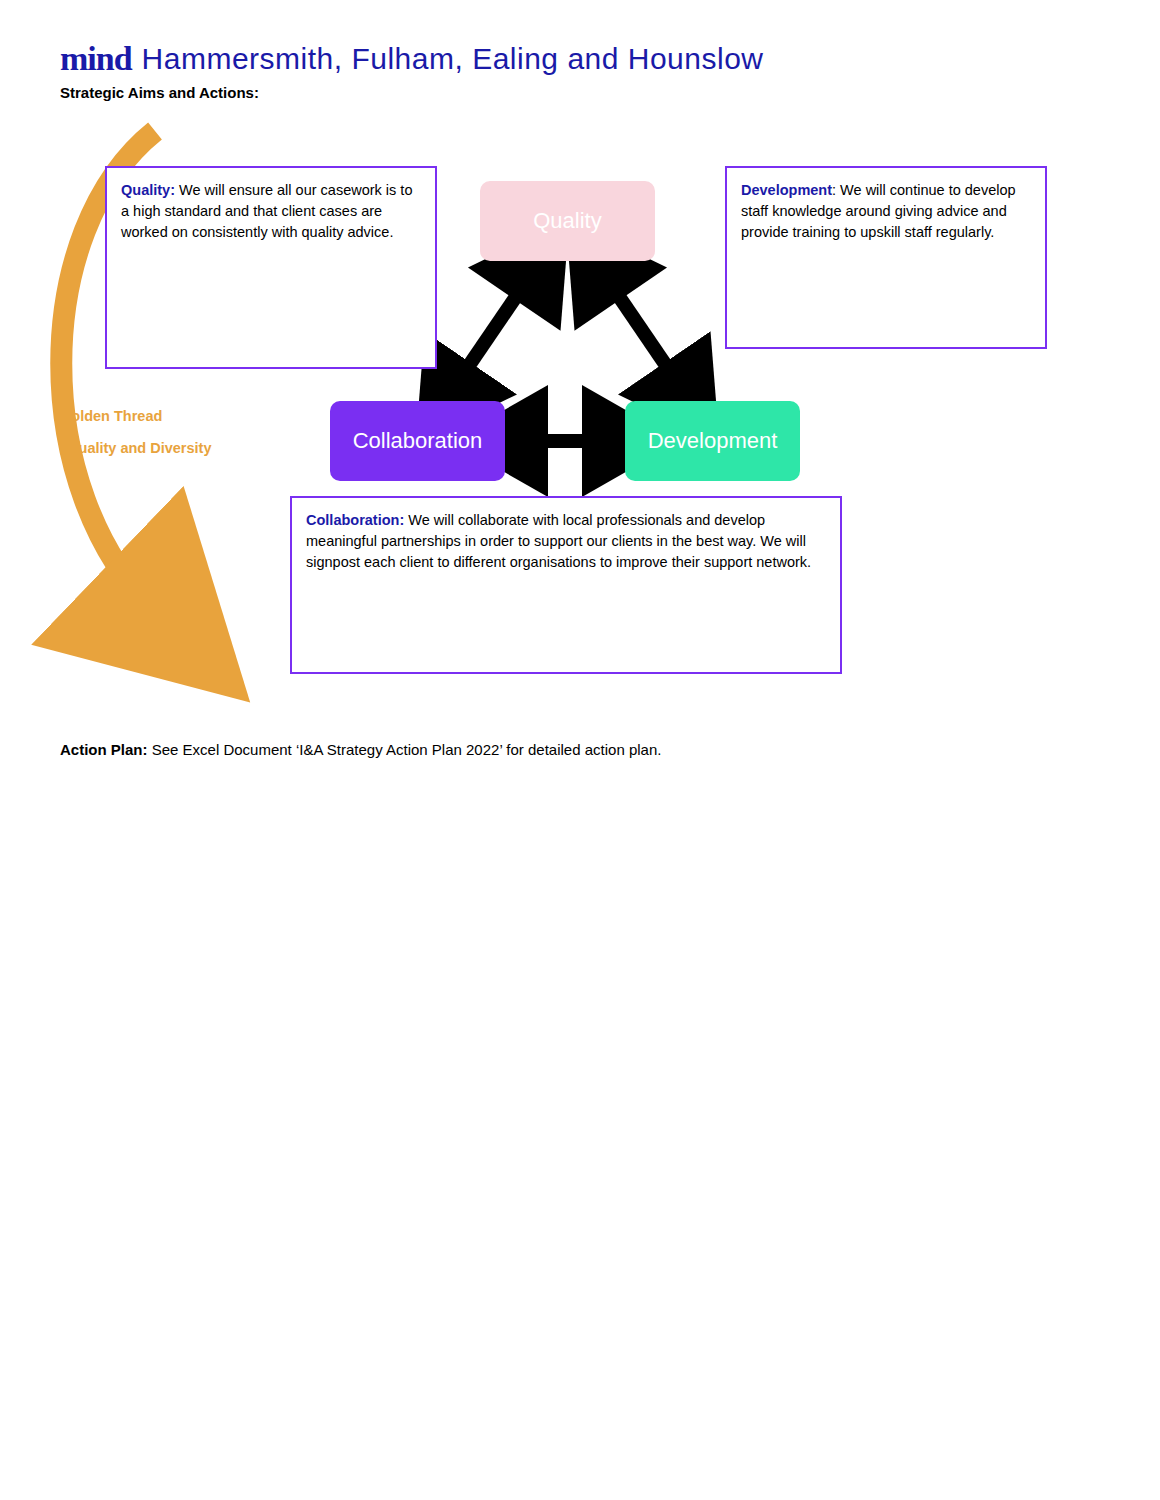mind Hammersmith, Fulham, Ealing and Hounslow
Strategic Aims and Actions:
Quality
Collaboration
Development
Quality: We will ensure all our casework is to a high standard and that client cases are worked on consistently with quality advice.
Development: We will continue to develop staff knowledge around giving advice and provide training to upskill staff regularly.
Collaboration: We will collaborate with local professionals and develop meaningful partnerships in order to support our clients in the best way. We will signpost each client to different organisations to improve their support network.
Golden Thread
Equality and Diversity
Action Plan: See Excel Document ‘I&A Strategy Action Plan 2022’ for detailed action plan.